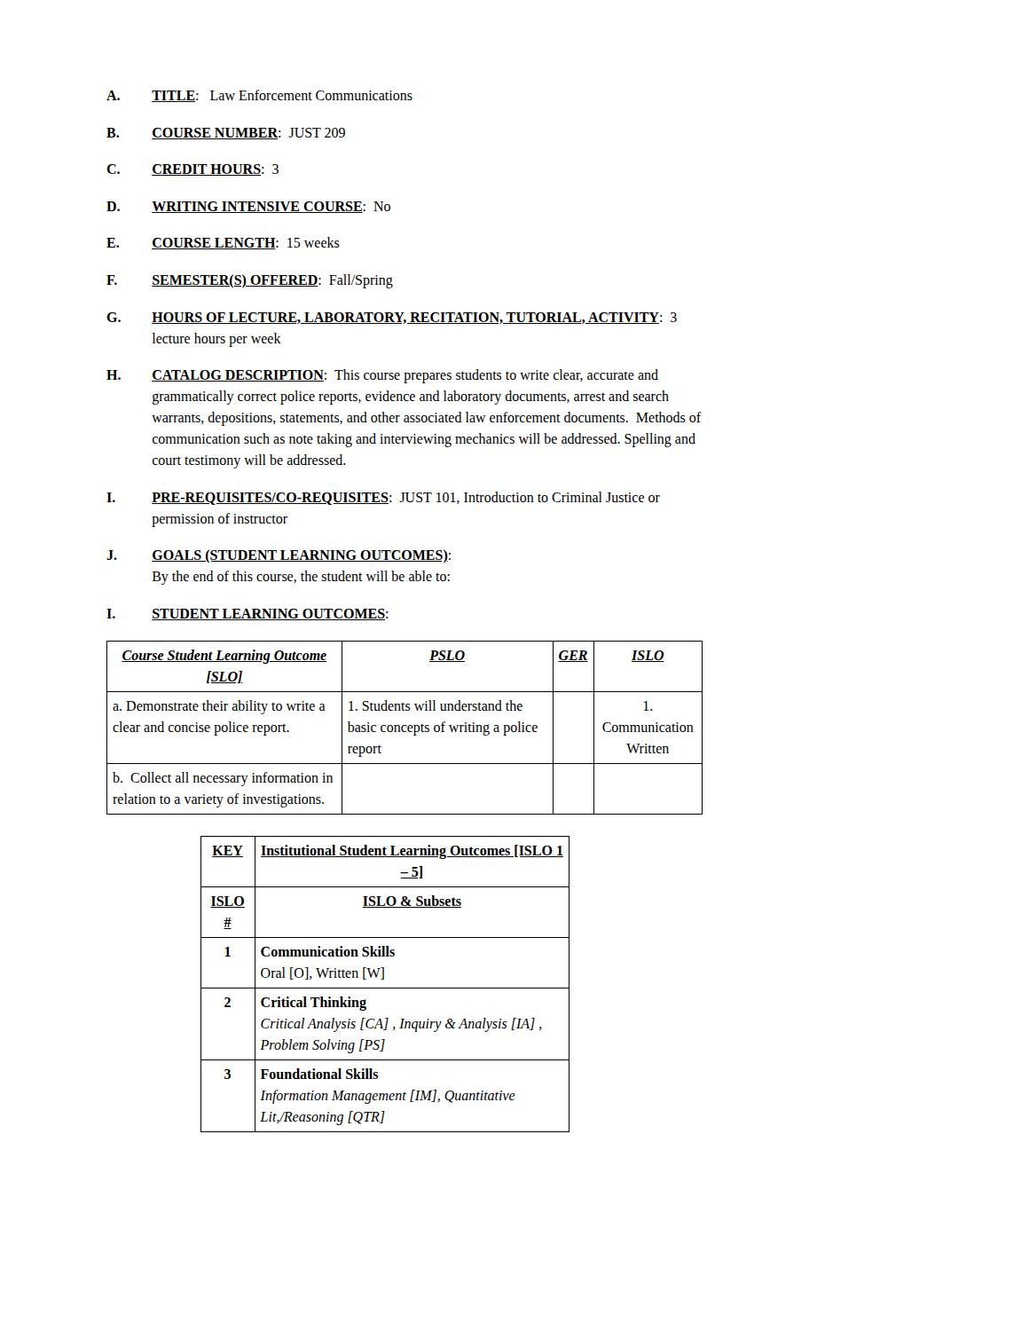A.
TITLE: Law Enforcement Communications
B.
COURSE NUMBER: JUST 209
C.
CREDIT HOURS: 3
D.
WRITING INTENSIVE COURSE: No
E.
COURSE LENGTH: 15 weeks
F.
SEMESTER(S) OFFERED: Fall/Spring
G.
HOURS OF LECTURE, LABORATORY, RECITATION, TUTORIAL, ACTIVITY: 3 lecture hours per week
H.
CATALOG DESCRIPTION: This course prepares students to write clear, accurate and grammatically correct police reports, evidence and laboratory documents, arrest and search warrants, depositions, statements, and other associated law enforcement documents. Methods of communication such as note taking and interviewing mechanics will be addressed. Spelling and court testimony will be addressed.
I.
PRE-REQUISITES/CO-REQUISITES: JUST 101, Introduction to Criminal Justice or permission of instructor
J.
GOALS (STUDENT LEARNING OUTCOMES):
By the end of this course, the student will be able to:
I.
STUDENT LEARNING OUTCOMES:
| Course Student Learning Outcome [SLO] | PSLO | GER | ISLO |
| --- | --- | --- | --- |
| a. Demonstrate their ability to write a clear and concise police report. | 1. Students will understand the basic concepts of writing a police report | | 1. Communication Written |
| b. Collect all necessary information in relation to a variety of investigations. | | | |
| KEY | Institutional Student Learning Outcomes [ISLO 1 – 5] |
| --- | --- |
| ISLO # | ISLO & Subsets |
| 1 | Communication Skills Oral [O], Written [W] |
| 2 | Critical Thinking Critical Analysis [CA] , Inquiry & Analysis [IA] , Problem Solving [PS] |
| 3 | Foundational Skills Information Management [IM], Quantitative Lit,/Reasoning [QTR] |